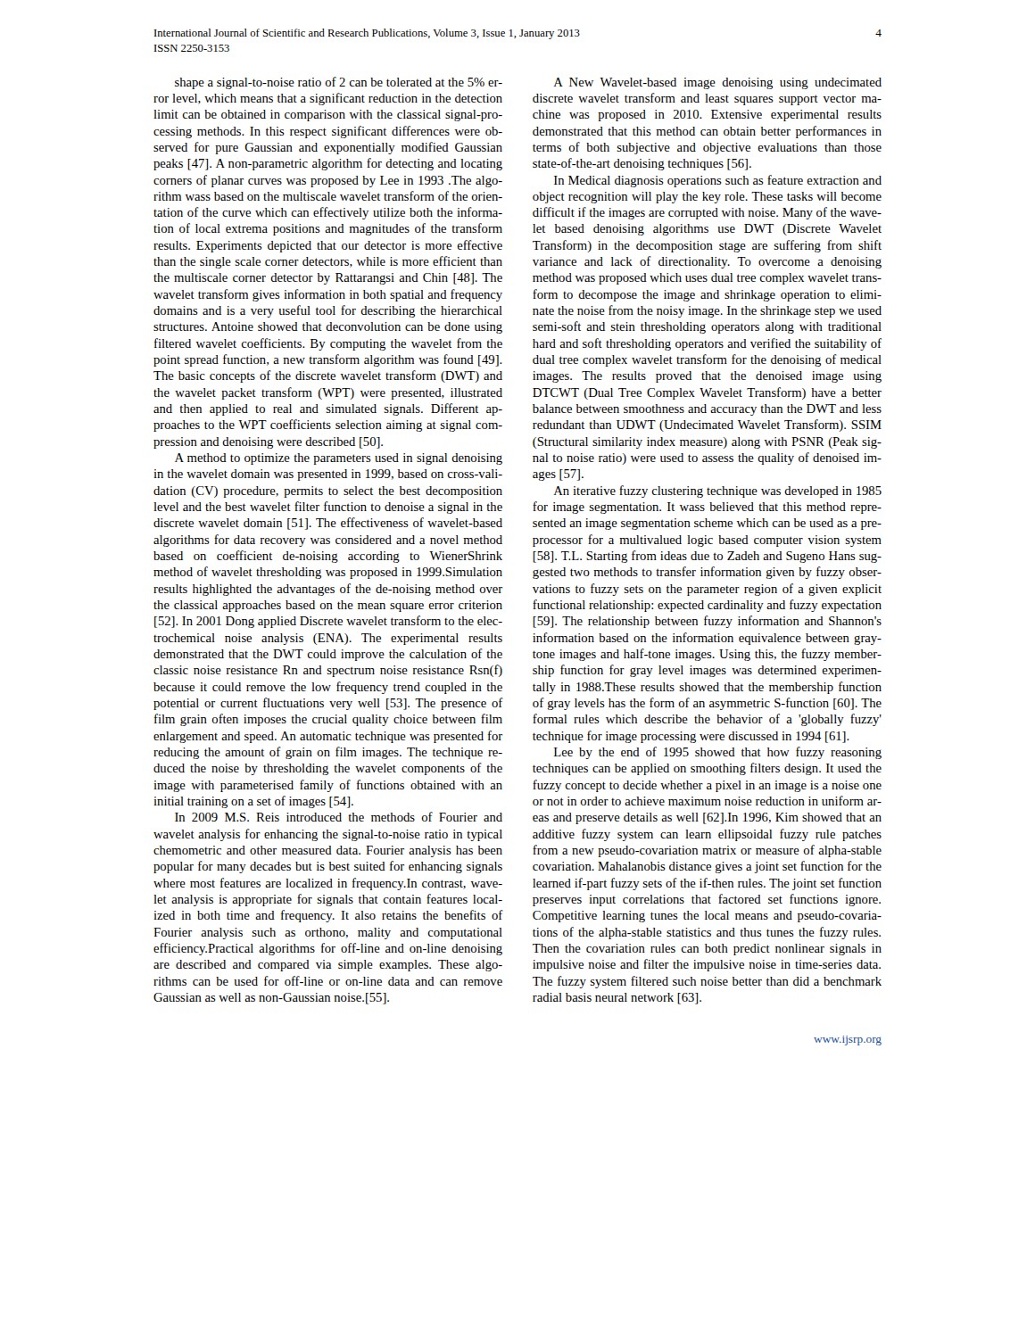International Journal of Scientific and Research Publications, Volume 3, Issue 1, January 2013
ISSN 2250-3153
4
shape a signal-to-noise ratio of 2 can be tolerated at the 5% error level, which means that a significant reduction in the detection limit can be obtained in comparison with the classical signal-processing methods. In this respect significant differences were observed for pure Gaussian and exponentially modified Gaussian peaks [47]. A non-parametric algorithm for detecting and locating corners of planar curves was proposed by Lee in 1993 .The algorithm wass based on the multiscale wavelet transform of the orientation of the curve which can effectively utilize both the information of local extrema positions and magnitudes of the transform results. Experiments depicted that our detector is more effective than the single scale corner detectors, while is more efficient than the multiscale corner detector by Rattarangsi and Chin [48]. The wavelet transform gives information in both spatial and frequency domains and is a very useful tool for describing the hierarchical structures. Antoine showed that deconvolution can be done using filtered wavelet coefficients. By computing the wavelet from the point spread function, a new transform algorithm was found [49]. The basic concepts of the discrete wavelet transform (DWT) and the wavelet packet transform (WPT) were presented, illustrated and then applied to real and simulated signals. Different approaches to the WPT coefficients selection aiming at signal compression and denoising were described [50].
A method to optimize the parameters used in signal denoising in the wavelet domain was presented in 1999, based on cross-validation (CV) procedure, permits to select the best decomposition level and the best wavelet filter function to denoise a signal in the discrete wavelet domain [51]. The effectiveness of wavelet-based algorithms for data recovery was considered and a novel method based on coefficient de-noising according to WienerShrink method of wavelet thresholding was proposed in 1999.Simulation results highlighted the advantages of the de-noising method over the classical approaches based on the mean square error criterion [52]. In 2001 Dong applied Discrete wavelet transform to the electrochemical noise analysis (ENA). The experimental results demonstrated that the DWT could improve the calculation of the classic noise resistance Rn and spectrum noise resistance Rsn(f) because it could remove the low frequency trend coupled in the potential or current fluctuations very well [53]. The presence of film grain often imposes the crucial quality choice between film enlargement and speed. An automatic technique was presented for reducing the amount of grain on film images. The technique reduced the noise by thresholding the wavelet components of the image with parameterised family of functions obtained with an initial training on a set of images [54].
In 2009 M.S. Reis introduced the methods of Fourier and wavelet analysis for enhancing the signal-to-noise ratio in typical chemometric and other measured data. Fourier analysis has been popular for many decades but is best suited for enhancing signals where most features are localized in frequency.In contrast, wavelet analysis is appropriate for signals that contain features localized in both time and frequency. It also retains the benefits of Fourier analysis such as orthono, mality and computational efficiency.Practical algorithms for off-line and on-line denoising are described and compared via simple examples. These algorithms can be used for off-line or on-line data and can remove Gaussian as well as non-Gaussian noise.[55].
A New Wavelet-based image denoising using undecimated discrete wavelet transform and least squares support vector machine was proposed in 2010. Extensive experimental results demonstrated that this method can obtain better performances in terms of both subjective and objective evaluations than those state-of-the-art denoising techniques [56].
In Medical diagnosis operations such as feature extraction and object recognition will play the key role. These tasks will become difficult if the images are corrupted with noise. Many of the wavelet based denoising algorithms use DWT (Discrete Wavelet Transform) in the decomposition stage are suffering from shift variance and lack of directionality. To overcome a denoising method was proposed which uses dual tree complex wavelet transform to decompose the image and shrinkage operation to eliminate the noise from the noisy image. In the shrinkage step we used semi-soft and stein thresholding operators along with traditional hard and soft thresholding operators and verified the suitability of dual tree complex wavelet transform for the denoising of medical images. The results proved that the denoised image using DTCWT (Dual Tree Complex Wavelet Transform) have a better balance between smoothness and accuracy than the DWT and less redundant than UDWT (Undecimated Wavelet Transform). SSIM (Structural similarity index measure) along with PSNR (Peak signal to noise ratio) were used to assess the quality of denoised images [57].
An iterative fuzzy clustering technique was developed in 1985 for image segmentation. It wass believed that this method represented an image segmentation scheme which can be used as a preprocessor for a multivalued logic based computer vision system [58]. T.L. Starting from ideas due to Zadeh and Sugeno Hans suggested two methods to transfer information given by fuzzy observations to fuzzy sets on the parameter region of a given explicit functional relationship: expected cardinality and fuzzy expectation [59]. The relationship between fuzzy information and Shannon's information based on the information equivalence between gray-tone images and half-tone images. Using this, the fuzzy membership function for gray level images was determined experimentally in 1988.These results showed that the membership function of gray levels has the form of an asymmetric S-function [60]. The formal rules which describe the behavior of a 'globally fuzzy' technique for image processing were discussed in 1994 [61].
Lee by the end of 1995 showed that how fuzzy reasoning techniques can be applied on smoothing filters design. It used the fuzzy concept to decide whether a pixel in an image is a noise one or not in order to achieve maximum noise reduction in uniform areas and preserve details as well [62].In 1996, Kim showed that an additive fuzzy system can learn ellipsoidal fuzzy rule patches from a new pseudo-covariation matrix or measure of alpha-stable covariation. Mahalanobis distance gives a joint set function for the learned if-part fuzzy sets of the if-then rules. The joint set function preserves input correlations that factored set functions ignore. Competitive learning tunes the local means and pseudo-covariations of the alpha-stable statistics and thus tunes the fuzzy rules. Then the covariation rules can both predict nonlinear signals in impulsive noise and filter the impulsive noise in time-series data. The fuzzy system filtered such noise better than did a benchmark radial basis neural network [63].
www.ijsrp.org